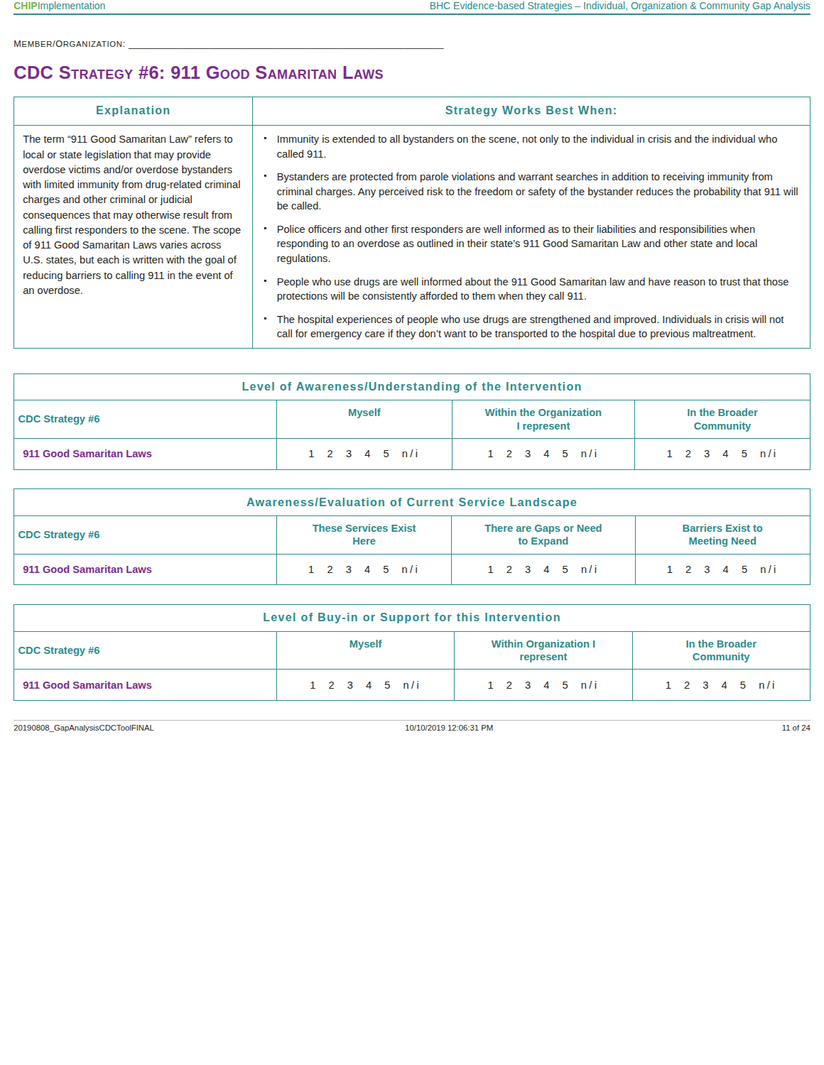CHIP Implementation
BHC Evidence-based Strategies – Individual, Organization & Community Gap Analysis
MEMBER/ORGANIZATION: _______________________________________________________________
CDC Strategy #6: 911 Good Samaritan Laws
| Explanation | Strategy Works Best When: |
| --- | --- |
| The term “911 Good Samaritan Law” refers to local or state legislation that may provide overdose victims and/or overdose bystanders with limited immunity from drug-related criminal charges and other criminal or judicial consequences that may otherwise result from calling first responders to the scene. The scope of 911 Good Samaritan Laws varies across U.S. states, but each is written with the goal of reducing barriers to calling 911 in the event of an overdose. | Immunity is extended to all bystanders on the scene, not only to the individual in crisis and the individual who called 911. Bystanders are protected from parole violations and warrant searches in addition to receiving immunity from criminal charges. Any perceived risk to the freedom or safety of the bystander reduces the probability that 911 will be called. Police officers and other first responders are well informed as to their liabilities and responsibilities when responding to an overdose as outlined in their state’s 911 Good Samaritan Law and other state and local regulations. People who use drugs are well informed about the 911 Good Samaritan law and have reason to trust that those protections will be consistently afforded to them when they call 911. The hospital experiences of people who use drugs are strengthened and improved. Individuals in crisis will not call for emergency care if they don’t want to be transported to the hospital due to previous maltreatment. |
Level of Awareness/Understanding of the Intervention
| CDC Strategy #6 | Myself | Within the Organization I represent | In the Broader Community |
| --- | --- | --- | --- |
| 911 Good Samaritan Laws | 1 2 3 4 5 n/i | 1 2 3 4 5 n/i | 1 2 3 4 5 n/i |
Awareness/Evaluation of Current Service Landscape
| CDC Strategy #6 | These Services Exist Here | There are Gaps or Need to Expand | Barriers Exist to Meeting Need |
| --- | --- | --- | --- |
| 911 Good Samaritan Laws | 1 2 3 4 5 n/i | 1 2 3 4 5 n/i | 1 2 3 4 5 n/i |
Level of Buy-in or Support for this Intervention
| CDC Strategy #6 | Myself | Within Organization I represent | In the Broader Community |
| --- | --- | --- | --- |
| 911 Good Samaritan Laws | 1 2 3 4 5 n/i | 1 2 3 4 5 n/i | 1 2 3 4 5 n/i |
20190808_GapAnalysisCDCToolFINAL
10/10/2019 12:06:31 PM
11 of 24